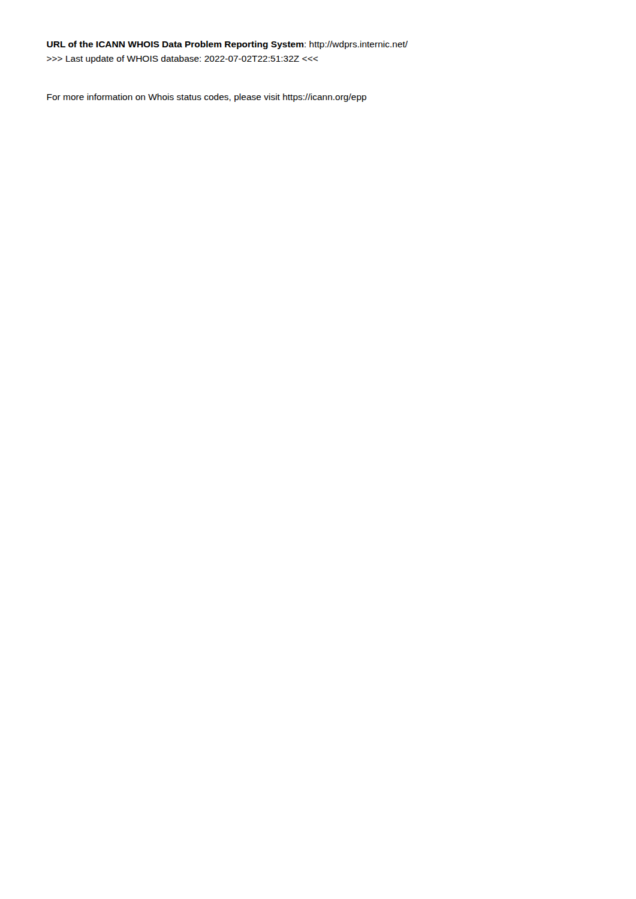URL of the ICANN WHOIS Data Problem Reporting System: http://wdprs.internic.net/
>>> Last update of WHOIS database: 2022-07-02T22:51:32Z <<<
For more information on Whois status codes, please visit https://icann.org/epp